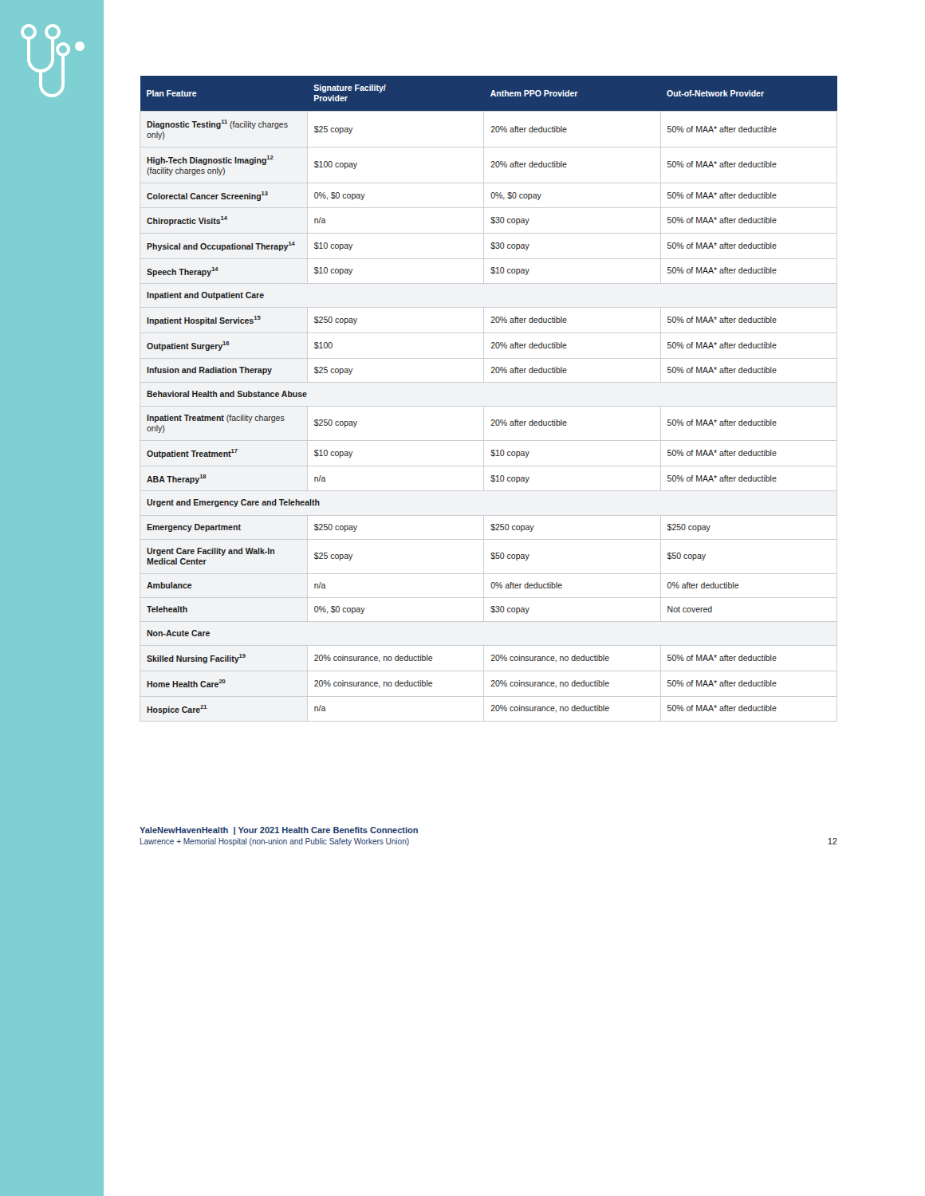| Plan Feature | Signature Facility/ Provider | Anthem PPO Provider | Out-of-Network Provider |
| --- | --- | --- | --- |
| Diagnostic Testing 11 (facility charges only) | $25 copay | 20% after deductible | 50% of MAA* after deductible |
| High-Tech Diagnostic Imaging 12 (facility charges only) | $100 copay | 20% after deductible | 50% of MAA* after deductible |
| Colorectal Cancer Screening 13 | 0%, $0 copay | 0%, $0 copay | 50% of MAA* after deductible |
| Chiropractic Visits 14 | n/a | $30 copay | 50% of MAA* after deductible |
| Physical and Occupational Therapy 14 | $10 copay | $30 copay | 50% of MAA* after deductible |
| Speech Therapy 14 | $10 copay | $10 copay | 50% of MAA* after deductible |
| Inpatient and Outpatient Care |
| Inpatient Hospital Services 15 | $250 copay | 20% after deductible | 50% of MAA* after deductible |
| Outpatient Surgery 16 | $100 | 20% after deductible | 50% of MAA* after deductible |
| Infusion and Radiation Therapy | $25 copay | 20% after deductible | 50% of MAA* after deductible |
| Behavioral Health and Substance Abuse |
| Inpatient Treatment (facility charges only) | $250 copay | 20% after deductible | 50% of MAA* after deductible |
| Outpatient Treatment 17 | $10 copay | $10 copay | 50% of MAA* after deductible |
| ABA Therapy 18 | n/a | $10 copay | 50% of MAA* after deductible |
| Urgent and Emergency Care and Telehealth |
| Emergency Department | $250 copay | $250 copay | $250 copay |
| Urgent Care Facility and Walk-In Medical Center | $25 copay | $50 copay | $50 copay |
| Ambulance | n/a | 0% after deductible | 0% after deductible |
| Telehealth | 0%, $0 copay | $30 copay | Not covered |
| Non-Acute Care |
| Skilled Nursing Facility 19 | 20% coinsurance, no deductible | 20% coinsurance, no deductible | 50% of MAA* after deductible |
| Home Health Care 20 | 20% coinsurance, no deductible | 20% coinsurance, no deductible | 50% of MAA* after deductible |
| Hospice Care 21 | n/a | 20% coinsurance, no deductible | 50% of MAA* after deductible |
YaleNewHavenHealth | Your 2021 Health Care Benefits Connection
Lawrence + Memorial Hospital (non-union and Public Safety Workers Union)
12